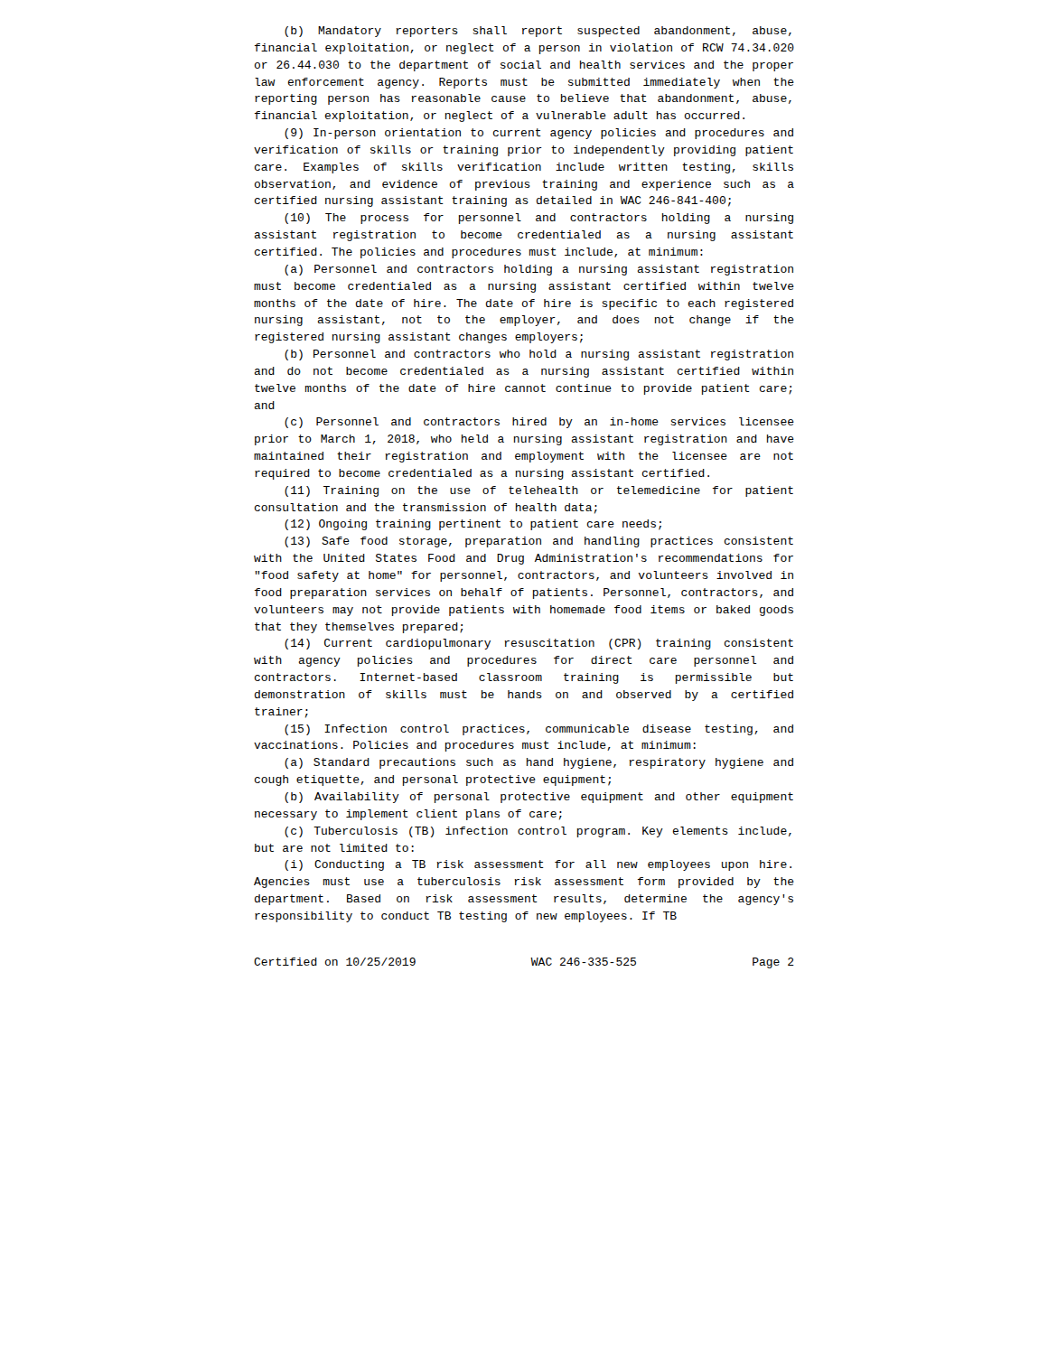(b) Mandatory reporters shall report suspected abandonment, abuse, financial exploitation, or neglect of a person in violation of RCW 74.34.020 or 26.44.030 to the department of social and health services and the proper law enforcement agency. Reports must be submitted immediately when the reporting person has reasonable cause to believe that abandonment, abuse, financial exploitation, or neglect of a vulnerable adult has occurred.
(9) In-person orientation to current agency policies and procedures and verification of skills or training prior to independently providing patient care. Examples of skills verification include written testing, skills observation, and evidence of previous training and experience such as a certified nursing assistant training as detailed in WAC 246-841-400;
(10) The process for personnel and contractors holding a nursing assistant registration to become credentialed as a nursing assistant certified. The policies and procedures must include, at minimum:
(a) Personnel and contractors holding a nursing assistant registration must become credentialed as a nursing assistant certified within twelve months of the date of hire. The date of hire is specific to each registered nursing assistant, not to the employer, and does not change if the registered nursing assistant changes employers;
(b) Personnel and contractors who hold a nursing assistant registration and do not become credentialed as a nursing assistant certified within twelve months of the date of hire cannot continue to provide patient care; and
(c) Personnel and contractors hired by an in-home services licensee prior to March 1, 2018, who held a nursing assistant registration and have maintained their registration and employment with the licensee are not required to become credentialed as a nursing assistant certified.
(11) Training on the use of telehealth or telemedicine for patient consultation and the transmission of health data;
(12) Ongoing training pertinent to patient care needs;
(13) Safe food storage, preparation and handling practices consistent with the United States Food and Drug Administration's recommendations for "food safety at home" for personnel, contractors, and volunteers involved in food preparation services on behalf of patients. Personnel, contractors, and volunteers may not provide patients with homemade food items or baked goods that they themselves prepared;
(14) Current cardiopulmonary resuscitation (CPR) training consistent with agency policies and procedures for direct care personnel and contractors. Internet-based classroom training is permissible but demonstration of skills must be hands on and observed by a certified trainer;
(15) Infection control practices, communicable disease testing, and vaccinations. Policies and procedures must include, at minimum:
(a) Standard precautions such as hand hygiene, respiratory hygiene and cough etiquette, and personal protective equipment;
(b) Availability of personal protective equipment and other equipment necessary to implement client plans of care;
(c) Tuberculosis (TB) infection control program. Key elements include, but are not limited to:
(i) Conducting a TB risk assessment for all new employees upon hire. Agencies must use a tuberculosis risk assessment form provided by the department. Based on risk assessment results, determine the agency's responsibility to conduct TB testing of new employees. If TB
Certified on 10/25/2019 WAC 246-335-525 Page 2